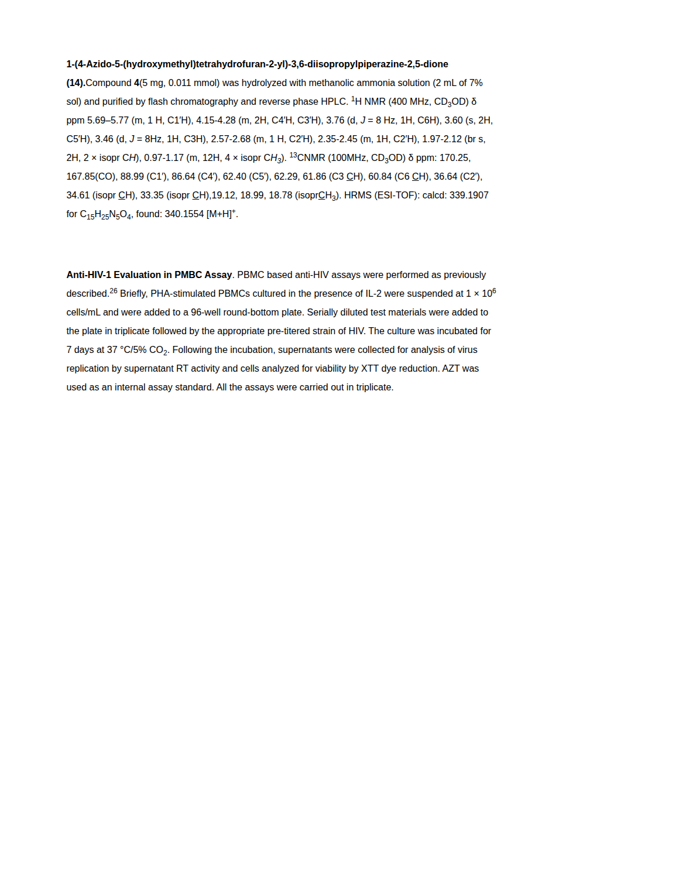1-(4-Azido-5-(hydroxymethyl)tetrahydrofuran-2-yl)-3,6-diisopropylpiperazine-2,5-dione (14). Compound 4(5 mg, 0.011 mmol) was hydrolyzed with methanolic ammonia solution (2 mL of 7% sol) and purified by flash chromatography and reverse phase HPLC. 1H NMR (400 MHz, CD3OD) δ ppm 5.69–5.77 (m, 1 H, C1′H), 4.15-4.28 (m, 2H, C4′H, C3′H), 3.76 (d, J = 8 Hz, 1H, C6H), 3.60 (s, 2H, C5′H), 3.46 (d, J = 8Hz, 1H, C3H), 2.57-2.68 (m, 1 H, C2′H), 2.35-2.45 (m, 1H, C2′H), 1.97-2.12 (br s, 2H, 2 × isopr CH), 0.97-1.17 (m, 12H, 4 × isopr CH3). 13CNMR (100MHz, CD3OD) δ ppm: 170.25, 167.85(CO), 88.99 (C1′), 86.64 (C4′), 62.40 (C5′), 62.29, 61.86 (C3 CH), 60.84 (C6 CH), 36.64 (C2′), 34.61 (isopr CH), 33.35 (isopr CH),19.12, 18.99, 18.78 (isoprCH3). HRMS (ESI-TOF): calcd: 339.1907 for C15H25N5O4, found: 340.1554 [M+H]+.
Anti-HIV-1 Evaluation in PMBC Assay. PBMC based anti-HIV assays were performed as previously described.26 Briefly, PHA-stimulated PBMCs cultured in the presence of IL-2 were suspended at 1 × 106 cells/mL and were added to a 96-well round-bottom plate. Serially diluted test materials were added to the plate in triplicate followed by the appropriate pre-titered strain of HIV. The culture was incubated for 7 days at 37 °C/5% CO2. Following the incubation, supernatants were collected for analysis of virus replication by supernatant RT activity and cells analyzed for viability by XTT dye reduction. AZT was used as an internal assay standard. All the assays were carried out in triplicate.